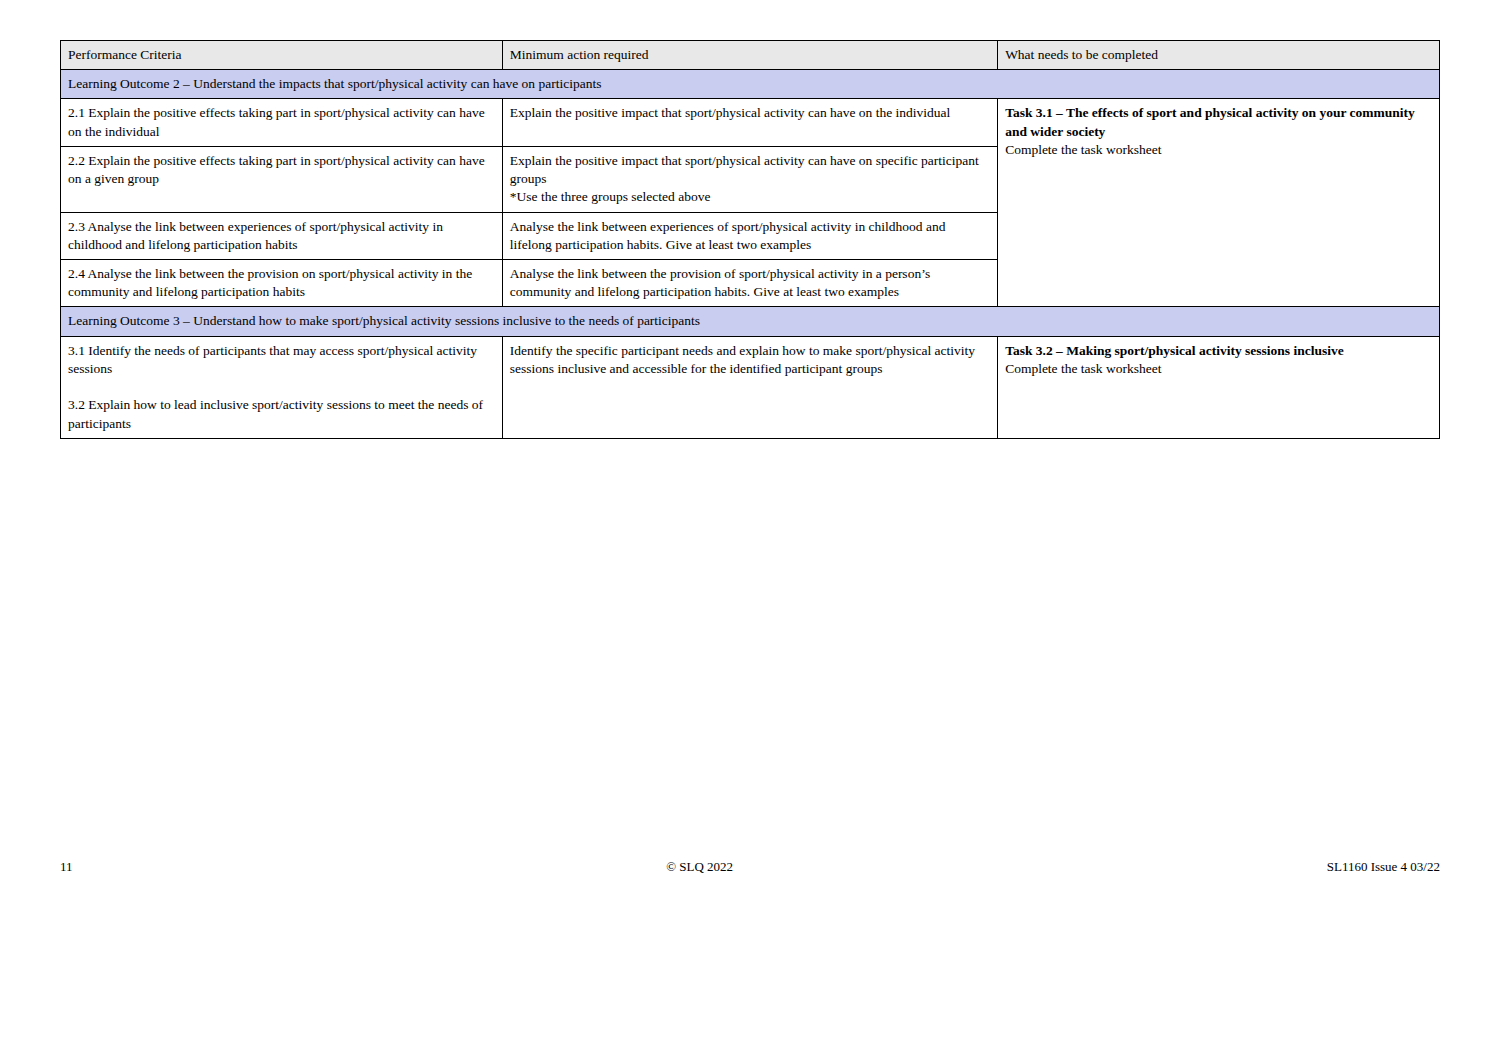| Performance Criteria | Minimum action required | What needs to be completed |
| --- | --- | --- |
| Learning Outcome 2 – Understand the impacts that sport/physical activity can have on participants |
| 2.1 Explain the positive effects taking part in sport/physical activity can have on the individual | Explain the positive impact that sport/physical activity can have on the individual | Task 3.1 – The effects of sport and physical activity on your community and wider society Complete the task worksheet |
| 2.2 Explain the positive effects taking part in sport/physical activity can have on a given group | Explain the positive impact that sport/physical activity can have on specific participant groups *Use the three groups selected above |
| 2.3 Analyse the link between experiences of sport/physical activity in childhood and lifelong participation habits | Analyse the link between experiences of sport/physical activity in childhood and lifelong participation habits. Give at least two examples |
| 2.4 Analyse the link between the provision on sport/physical activity in the community and lifelong participation habits | Analyse the link between the provision of sport/physical activity in a person’s community and lifelong participation habits. Give at least two examples |
| Learning Outcome 3 – Understand how to make sport/physical activity sessions inclusive to the needs of participants |
| 3.1 Identify the needs of participants that may access sport/physical activity sessions 3.2 Explain how to lead inclusive sport/activity sessions to meet the needs of participants | Identify the specific participant needs and explain how to make sport/physical activity sessions inclusive and accessible for the identified participant groups | Task 3.2 – Making sport/physical activity sessions inclusive Complete the task worksheet |
11 © SLQ 2022 SL1160 Issue 4 03/22